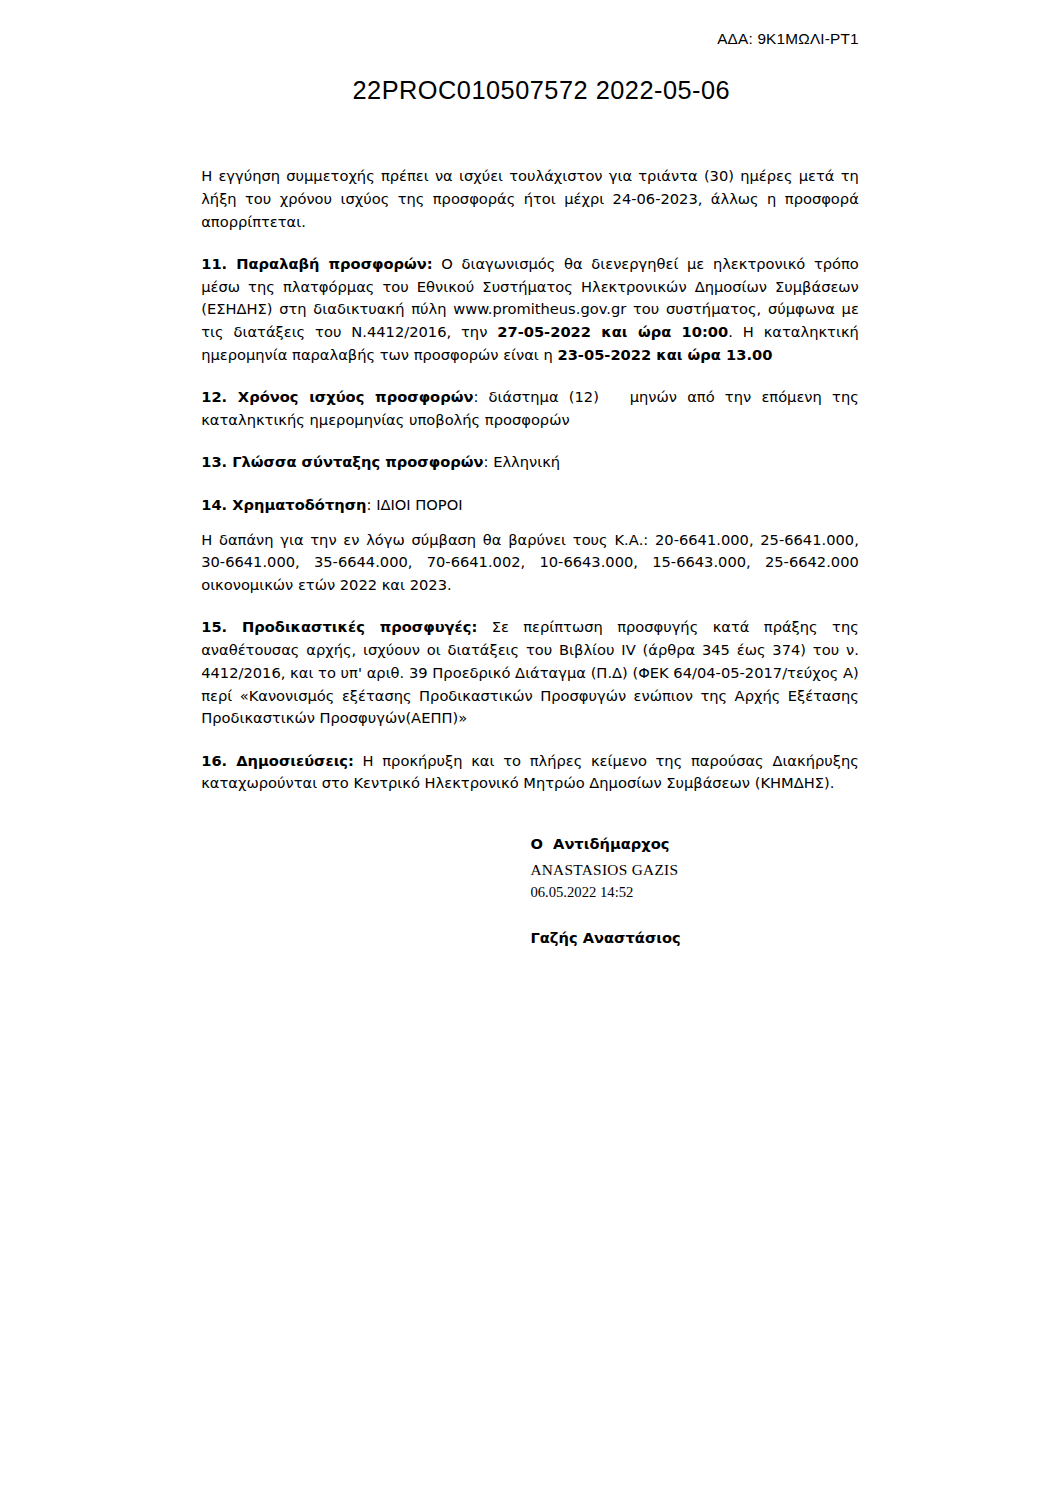ΑΔΑ: 9Κ1ΜΩΛΙ-ΡΤ1
22PROC010507572 2022-05-06
Η εγγύηση συμμετοχής πρέπει να ισχύει τουλάχιστον για τριάντα (30) ημέρες μετά τη λήξη του χρόνου ισχύος της προσφοράς ήτοι μέχρι 24-06-2023, άλλως η προσφορά απορρίπτεται.
11. Παραλαβή προσφορών: Ο διαγωνισμός θα διενεργηθεί με ηλεκτρονικό τρόπο μέσω της πλατφόρμας του Εθνικού Συστήματος Ηλεκτρονικών Δημοσίων Συμβάσεων (ΕΣΗΔΗΣ) στη διαδικτυακή πύλη www.promitheus.gov.gr του συστήματος, σύμφωνα με τις διατάξεις του Ν.4412/2016, την 27-05-2022 και ώρα 10:00. Η καταληκτική ημερομηνία παραλαβής των προσφορών είναι η 23-05-2022 και ώρα 13.00
12. Χρόνος ισχύος προσφορών: διάστημα (12) μηνών από την επόμενη της καταληκτικής ημερομηνίας υποβολής προσφορών
13. Γλώσσα σύνταξης προσφορών: Ελληνική
14. Χρηματοδότηση: ΙΔΙΟΙ ΠΟΡΟΙ
Η δαπάνη για την εν λόγω σύμβαση θα βαρύνει τους Κ.Α.: 20-6641.000, 25-6641.000, 30-6641.000, 35-6644.000, 70-6641.002, 10-6643.000, 15-6643.000, 25-6642.000 οικονομικών ετών 2022 και 2023.
15. Προδικαστικές προσφυγές: Σε περίπτωση προσφυγής κατά πράξης της αναθέτουσας αρχής, ισχύουν οι διατάξεις του Βιβλίου IV (άρθρα 345 έως 374) του ν. 4412/2016, και το υπ' αριθ. 39 Προεδρικό Διάταγμα (Π.Δ) (ΦΕΚ 64/04-05-2017/τεύχος Α) περί «Κανονισμός εξέτασης Προδικαστικών Προσφυγών ενώπιον της Αρχής Εξέτασης Προδικαστικών Προσφυγών(ΑΕΠΠ)»
16. Δημοσιεύσεις: Η προκήρυξη και το πλήρες κείμενο της παρούσας Διακήρυξης καταχωρούνται στο Κεντρικό Ηλεκτρονικό Μητρώο Δημοσίων Συμβάσεων (ΚΗΜΔΗΣ).
Ο Αντιδήμαρχος
ANASTASIOS GAZIS
06.05.2022 14:52
Γαζής Αναστάσιος